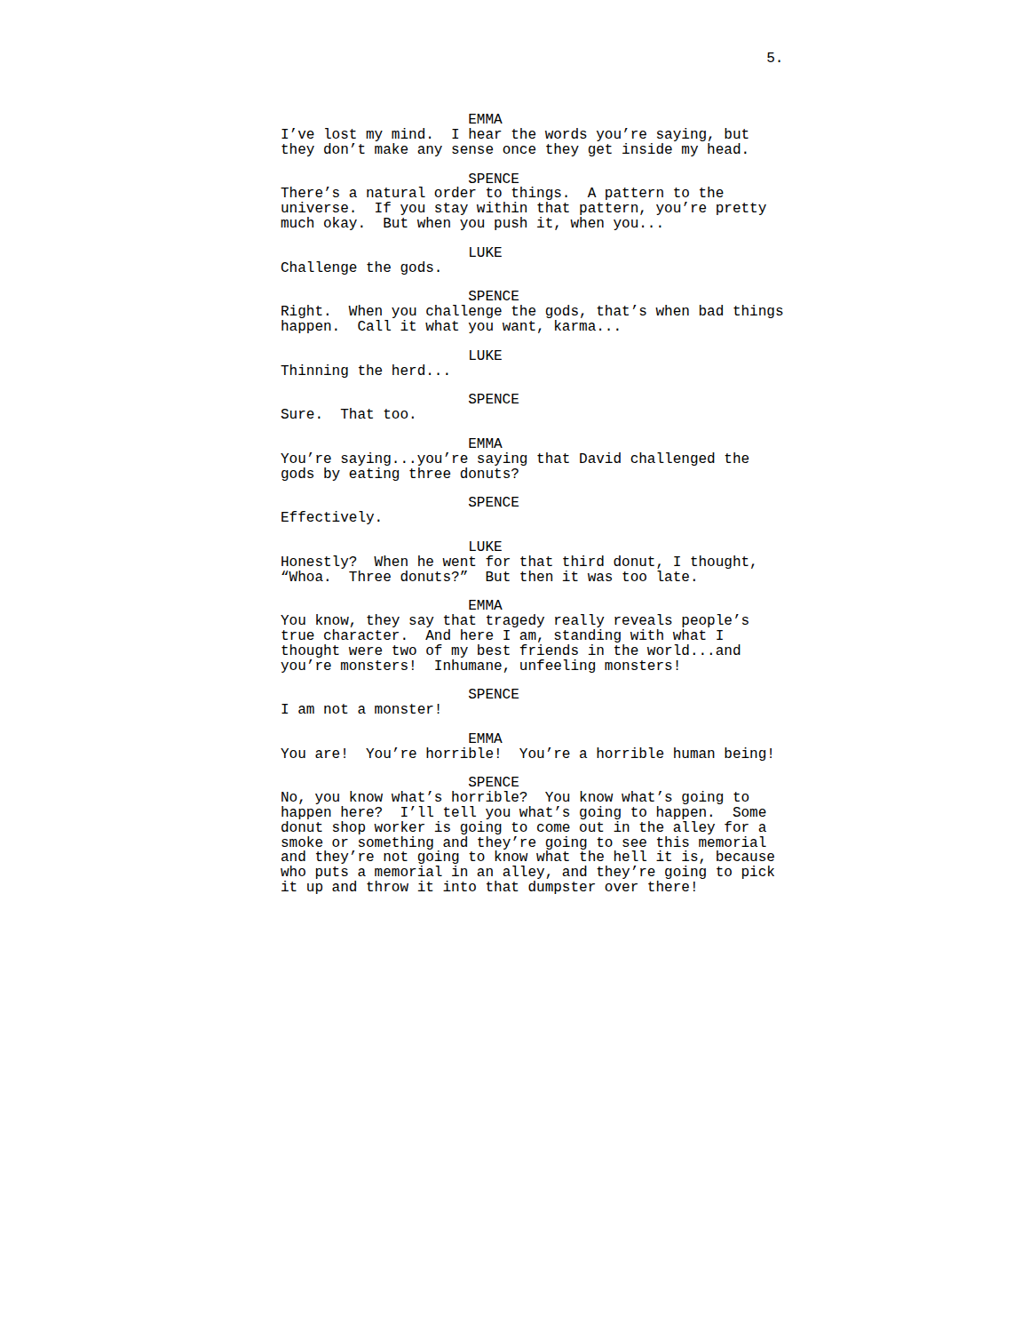5.
Emma
I’ve lost my mind. I hear the words you’re saying, but they don’t make any sense once they get inside my head.
Spence
There’s a natural order to things. A pattern to the universe. If you stay within that pattern, you’re pretty much okay. But when you push it, when you...
Luke
Challenge the gods.
Spence
Right. When you challenge the gods, that’s when bad things happen. Call it what you want, karma...
Luke
Thinning the herd...
Spence
Sure. That too.
Emma
You’re saying...you’re saying that David challenged the gods by eating three donuts?
Spence
Effectively.
Luke
Honestly? When he went for that third donut, I thought, “Whoa. Three donuts?” But then it was too late.
Emma
You know, they say that tragedy really reveals people’s true character. And here I am, standing with what I thought were two of my best friends in the world...and you’re monsters! Inhumane, unfeeling monsters!
Spence
I am not a monster!
Emma
You are! You’re horrible! You’re a horrible human being!
Spence
No, you know what’s horrible? You know what’s going to happen here? I’ll tell you what’s going to happen. Some donut shop worker is going to come out in the alley for a smoke or something and they’re going to see this memorial and they’re not going to know what the hell it is, because who puts a memorial in an alley, and they’re going to pick it up and throw it into that dumpster over there!